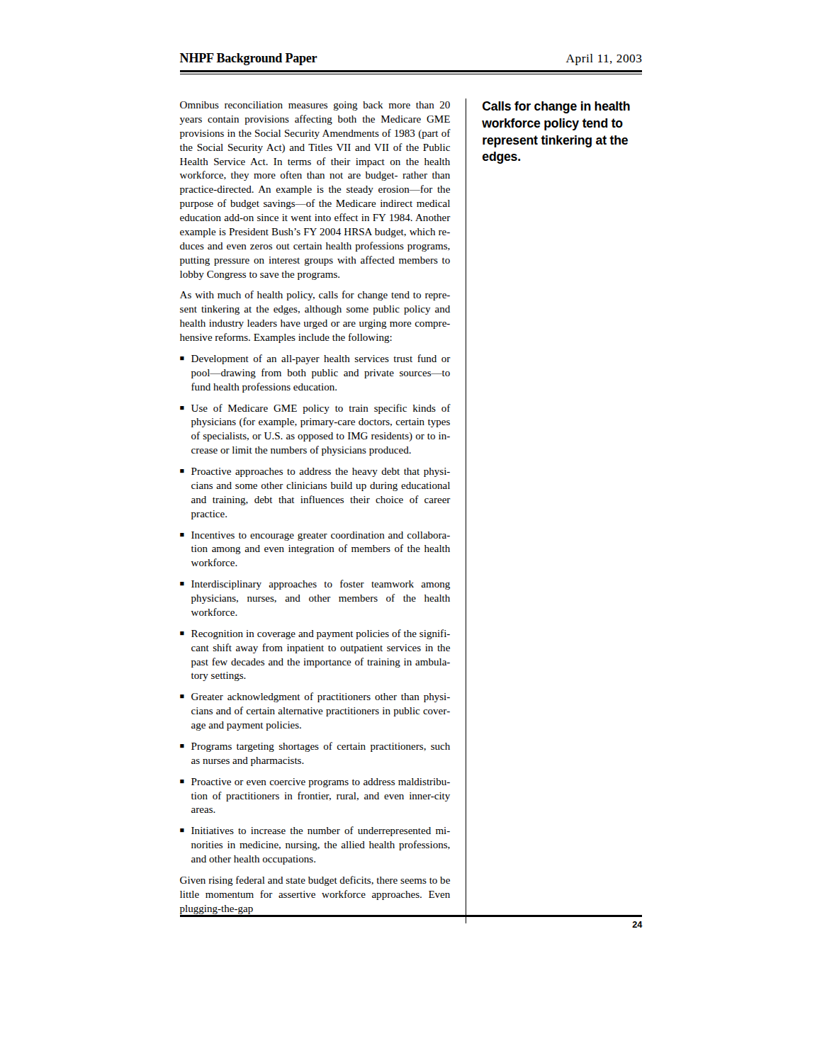NHPF Background Paper
April 11, 2003
Omnibus reconciliation measures going back more than 20 years contain provisions affecting both the Medicare GME provisions in the Social Security Amendments of 1983 (part of the Social Security Act) and Titles VII and VII of the Public Health Service Act. In terms of their impact on the health workforce, they more often than not are budget- rather than practice-directed. An example is the steady erosion—for the purpose of budget savings—of the Medicare indirect medical education add-on since it went into effect in FY 1984. Another example is President Bush’s FY 2004 HRSA budget, which reduces and even zeros out certain health professions programs, putting pressure on interest groups with affected members to lobby Congress to save the programs.
As with much of health policy, calls for change tend to represent tinkering at the edges, although some public policy and health industry leaders have urged or are urging more comprehensive reforms. Examples include the following:
Development of an all-payer health services trust fund or pool—drawing from both public and private sources—to fund health professions education.
Use of Medicare GME policy to train specific kinds of physicians (for example, primary-care doctors, certain types of specialists, or U.S. as opposed to IMG residents) or to increase or limit the numbers of physicians produced.
Proactive approaches to address the heavy debt that physicians and some other clinicians build up during educational and training, debt that influences their choice of career practice.
Incentives to encourage greater coordination and collaboration among and even integration of members of the health workforce.
Interdisciplinary approaches to foster teamwork among physicians, nurses, and other members of the health workforce.
Recognition in coverage and payment policies of the significant shift away from inpatient to outpatient services in the past few decades and the importance of training in ambulatory settings.
Greater acknowledgment of practitioners other than physicians and of certain alternative practitioners in public coverage and payment policies.
Programs targeting shortages of certain practitioners, such as nurses and pharmacists.
Proactive or even coercive programs to address maldistribution of practitioners in frontier, rural, and even inner-city areas.
Initiatives to increase the number of underrepresented minorities in medicine, nursing, the allied health professions, and other health occupations.
Given rising federal and state budget deficits, there seems to be little momentum for assertive workforce approaches. Even plugging-the-gap
Calls for change in health workforce policy tend to represent tinkering at the edges.
24